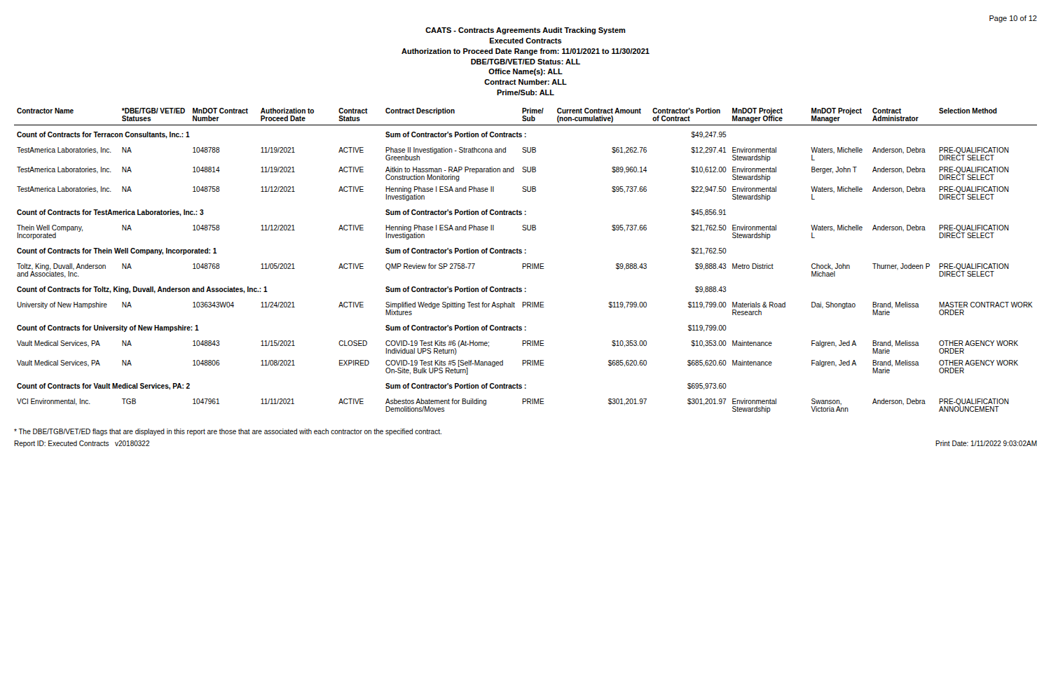Page 10 of 12
CAATS - Contracts Agreements Audit Tracking System
Executed Contracts
Authorization to Proceed Date Range from: 11/01/2021 to 11/30/2021
DBE/TGB/VET/ED Status: ALL
Office Name(s): ALL
Contract Number: ALL
Prime/Sub: ALL
| Contractor Name | *DBE/TGB/ VET/ED Statuses | MnDOT Contract Number | Authorization to Proceed Date | Contract Status | Contract Description | Prime/ Sub | Current Contract Amount (non-cumulative) | Contractor's Portion of Contract | MnDOT Project Manager Office | MnDOT Project Manager | Contract Administrator | Selection Method |
| --- | --- | --- | --- | --- | --- | --- | --- | --- | --- | --- | --- | --- |
| Count of Contracts for Terracon Consultants, Inc.: 1 | Sum of Contractor's Portion of Contracts : | $49,247.95 | |
| TestAmerica Laboratories, Inc. | NA | 1048788 | 11/19/2021 | ACTIVE | Phase II Investigation - Strathcona and Greenbush | SUB | $61,262.76 | $12,297.41 | Environmental Stewardship | Waters, Michelle L | Anderson, Debra | PRE-QUALIFICATION DIRECT SELECT |
| TestAmerica Laboratories, Inc. | NA | 1048814 | 11/19/2021 | ACTIVE | Aitkin to Hassman - RAP Preparation and Construction Monitoring | SUB | $89,960.14 | $10,612.00 | Environmental Stewardship | Berger, John T | Anderson, Debra | PRE-QUALIFICATION DIRECT SELECT |
| TestAmerica Laboratories, Inc. | NA | 1048758 | 11/12/2021 | ACTIVE | Henning Phase I ESA and Phase II Investigation | SUB | $95,737.66 | $22,947.50 | Environmental Stewardship | Waters, Michelle L | Anderson, Debra | PRE-QUALIFICATION DIRECT SELECT |
| Count of Contracts for TestAmerica Laboratories, Inc.: 3 | Sum of Contractor's Portion of Contracts : | $45,856.91 | |
| Thein Well Company, Incorporated | NA | 1048758 | 11/12/2021 | ACTIVE | Henning Phase I ESA and Phase II Investigation | SUB | $95,737.66 | $21,762.50 | Environmental Stewardship | Waters, Michelle L | Anderson, Debra | PRE-QUALIFICATION DIRECT SELECT |
| Count of Contracts for Thein Well Company, Incorporated: 1 | Sum of Contractor's Portion of Contracts : | $21,762.50 | |
| Toltz, King, Duvall, Anderson and Associates, Inc. | NA | 1048768 | 11/05/2021 | ACTIVE | QMP Review for SP 2758-77 | PRIME | $9,888.43 | $9,888.43 | Metro District | Chock, John Michael | Thurner, Jodeen P | PRE-QUALIFICATION DIRECT SELECT |
| Count of Contracts for Toltz, King, Duvall, Anderson and Associates, Inc.: 1 | Sum of Contractor's Portion of Contracts : | $9,888.43 | |
| University of New Hampshire | NA | 1036343W04 | 11/24/2021 | ACTIVE | Simplified Wedge Spitting Test for Asphalt Mixtures | PRIME | $119,799.00 | $119,799.00 | Materials & Road Research | Dai, Shongtao | Brand, Melissa Marie | MASTER CONTRACT WORK ORDER |
| Count of Contracts for University of New Hampshire: 1 | Sum of Contractor's Portion of Contracts : | $119,799.00 | |
| Vault Medical Services, PA | NA | 1048843 | 11/15/2021 | CLOSED | COVID-19 Test Kits #6 (At-Home; Individual UPS Return) | PRIME | $10,353.00 | $10,353.00 | Maintenance | Falgren, Jed A | Brand, Melissa Marie | OTHER AGENCY WORK ORDER |
| Vault Medical Services, PA | NA | 1048806 | 11/08/2021 | EXPIRED | COVID-19 Test Kits #5 [Self-Managed On-Site, Bulk UPS Return] | PRIME | $685,620.60 | $685,620.60 | Maintenance | Falgren, Jed A | Brand, Melissa Marie | OTHER AGENCY WORK ORDER |
| Count of Contracts for Vault Medical Services, PA: 2 | Sum of Contractor's Portion of Contracts : | $695,973.60 | |
| VCI Environmental, Inc. | TGB | 1047961 | 11/11/2021 | ACTIVE | Asbestos Abatement for Building Demolitions/Moves | PRIME | $301,201.97 | $301,201.97 | Environmental Stewardship | Swanson, Victoria Ann | Anderson, Debra | PRE-QUALIFICATION ANNOUNCEMENT |
* The DBE/TGB/VET/ED flags that are displayed in this report are those that are associated with each contractor on the specified contract.
Report ID: Executed Contracts v20180322 Print Date: 1/11/2022 9:03:02AM